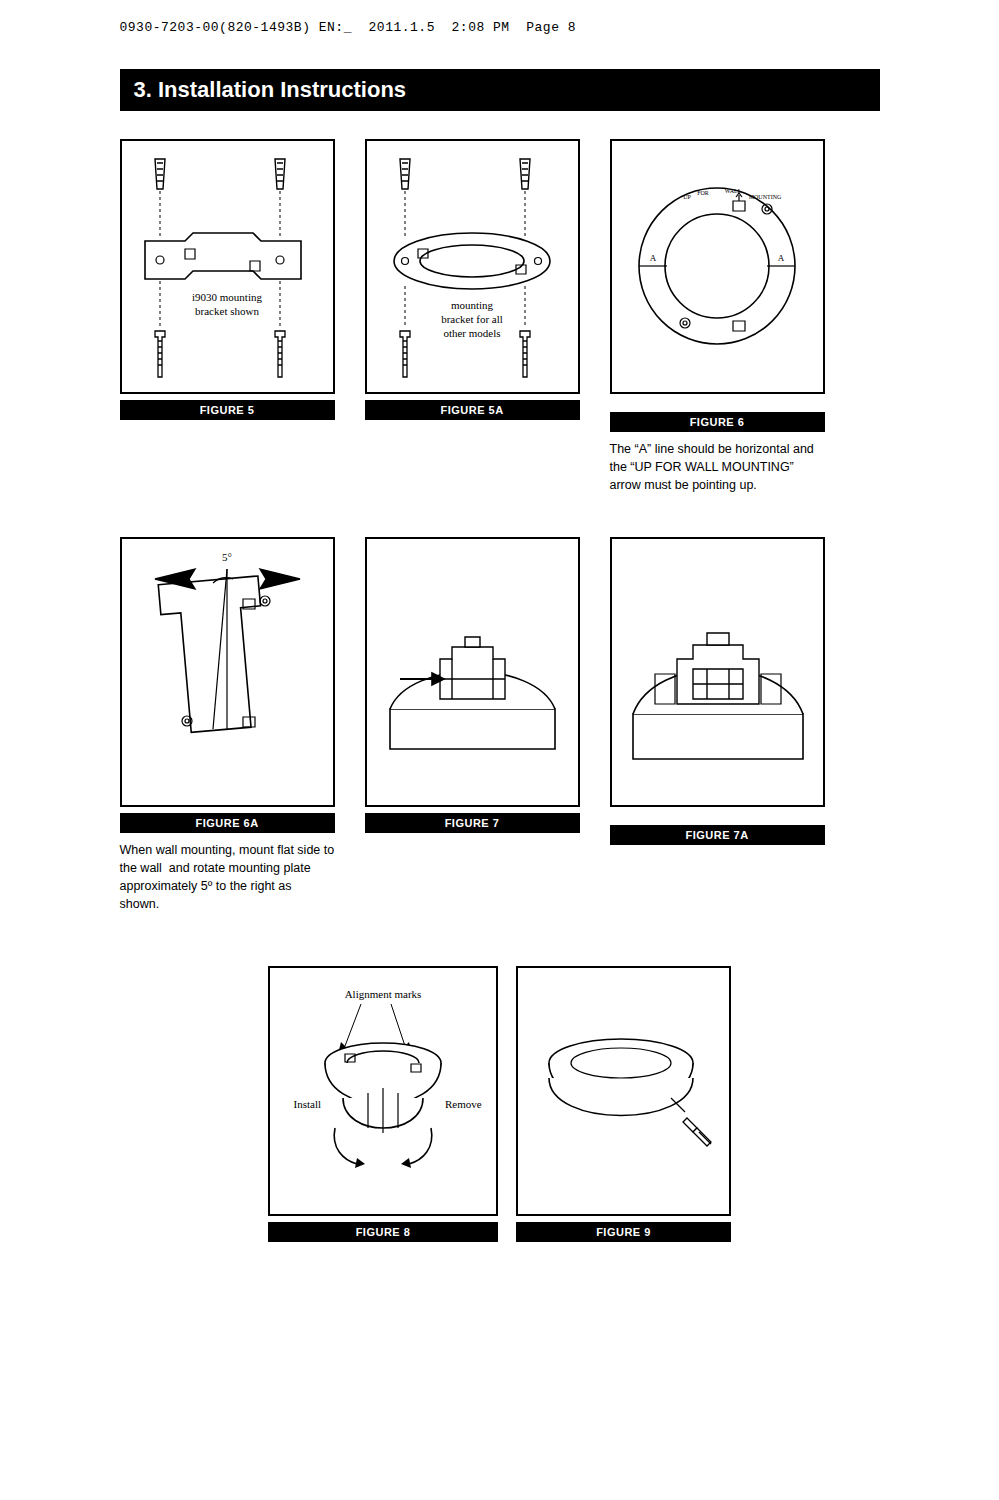0930-7203-00(820-1493B) EN:_ 2011.1.5 2:08 PM Page 8
3. Installation Instructions
i9030 mounting bracket shown
FIGURE 5
mounting bracket for all other models
FIGURE 5A
UP FOR WALL MOUNTING A A
FIGURE 6
The “A” line should be horizontal and the “UP FOR WALL MOUNTING” arrow must be pointing up.
5°
FIGURE 6A
When wall mounting, mount flat side to the wall and rotate mounting plate approximately 5º to the right as shown.
FIGURE 7
FIGURE 7A
Alignment marks Install Remove
FIGURE 8
FIGURE 9